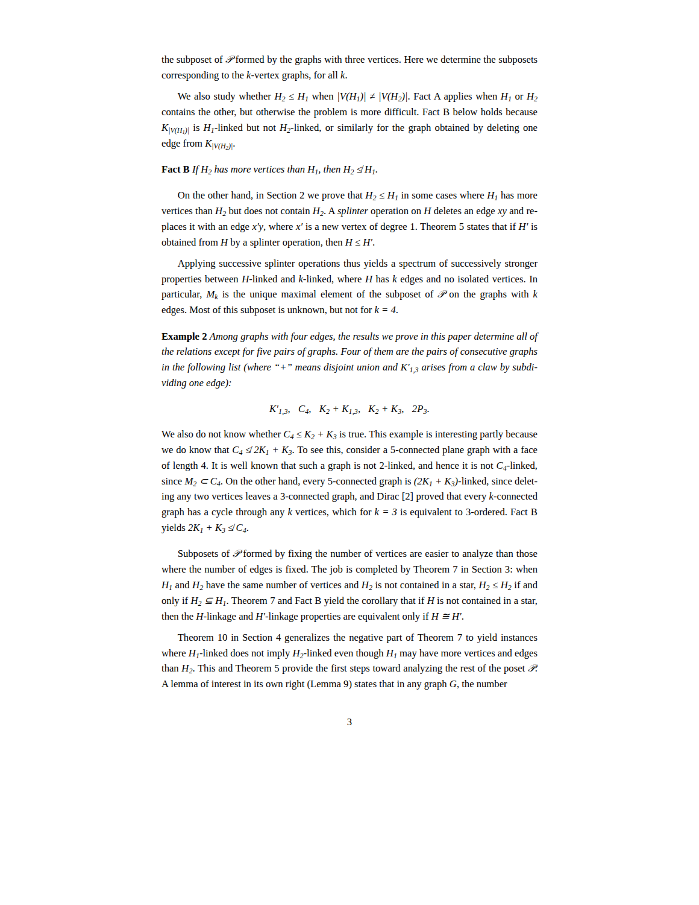the subposet of 𝒫 formed by the graphs with three vertices. Here we determine the subposets corresponding to the k-vertex graphs, for all k.
We also study whether H2 ≤ H1 when |V(H1)| ≠ |V(H2)|. Fact A applies when H1 or H2 contains the other, but otherwise the problem is more difficult. Fact B below holds because K|V(H1)| is H1-linked but not H2-linked, or similarly for the graph obtained by deleting one edge from K|V(H2)|.
Fact B If H2 has more vertices than H1, then H2 ≰ H1.
On the other hand, in Section 2 we prove that H2 ≤ H1 in some cases where H1 has more vertices than H2 but does not contain H2. A splinter operation on H deletes an edge xy and replaces it with an edge x′y, where x′ is a new vertex of degree 1. Theorem 5 states that if H′ is obtained from H by a splinter operation, then H ≤ H′.
Applying successive splinter operations thus yields a spectrum of successively stronger properties between H-linked and k-linked, where H has k edges and no isolated vertices. In particular, Mk is the unique maximal element of the subposet of 𝒫 on the graphs with k edges. Most of this subposet is unknown, but not for k = 4.
Example 2 Among graphs with four edges, the results we prove in this paper determine all of the relations except for five pairs of graphs. Four of them are the pairs of consecutive graphs in the following list (where “+” means disjoint union and K′1,3 arises from a claw by subdividing one edge):
K′1,3, C4, K2 + K1,3, K2 + K3, 2P3.
We also do not know whether C4 ≤ K2 + K3 is true. This example is interesting partly because we do know that C4 ≰ 2K1 + K3. To see this, consider a 5-connected plane graph with a face of length 4. It is well known that such a graph is not 2-linked, and hence it is not C4-linked, since M2 ⊂ C4. On the other hand, every 5-connected graph is (2K1 + K3)-linked, since deleting any two vertices leaves a 3-connected graph, and Dirac [2] proved that every k-connected graph has a cycle through any k vertices, which for k = 3 is equivalent to 3-ordered. Fact B yields 2K1 + K3 ≰ C4.
Subposets of 𝒫 formed by fixing the number of vertices are easier to analyze than those where the number of edges is fixed. The job is completed by Theorem 7 in Section 3: when H1 and H2 have the same number of vertices and H2 is not contained in a star, H2 ≤ H2 if and only if H2 ⊆ H1. Theorem 7 and Fact B yield the corollary that if H is not contained in a star, then the H-linkage and H′-linkage properties are equivalent only if H ≅ H′.
Theorem 10 in Section 4 generalizes the negative part of Theorem 7 to yield instances where H1-linked does not imply H2-linked even though H1 may have more vertices and edges than H2. This and Theorem 5 provide the first steps toward analyzing the rest of the poset 𝒫. A lemma of interest in its own right (Lemma 9) states that in any graph G, the number
3